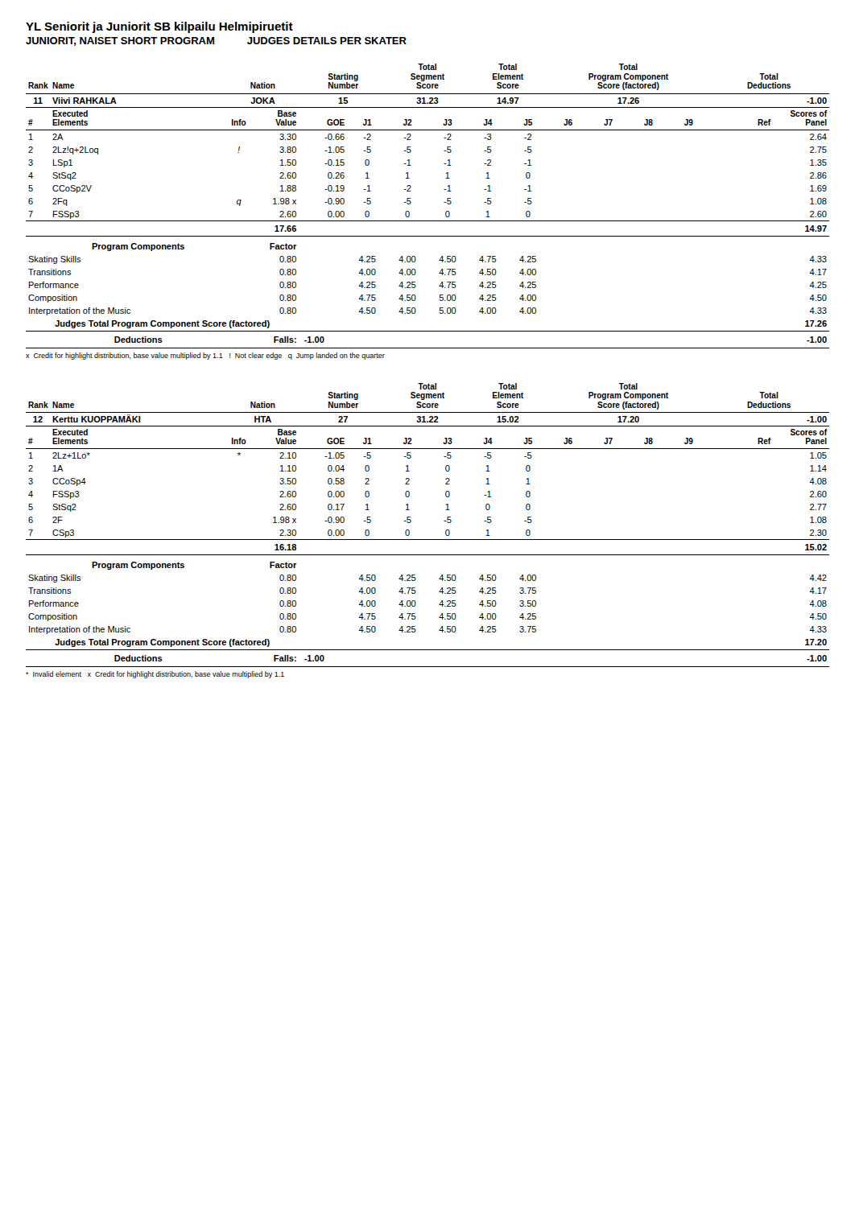YL Seniorit ja Juniorit SB kilpailu Helmipiruetit
JUNIORIT, NAISET SHORT PROGRAM JUDGES DETAILS PER SKATER
| Rank Name | Nation | Starting Number | Total Segment Score | Total Element Score | Total Program Component Score (factored) | Total Deductions |
| --- | --- | --- | --- | --- | --- | --- |
| 11 | Viivi RAHKALA | JOKA | 15 | 31.23 | 14.97 | 17.26 | -1.00 |
| # | Executed Elements | Info | Base Value | GOE | J1 | J2 | J3 | J4 | J5 | J6 | J7 | J8 | J9 | Ref | Scores of Panel |
| 1 | 2A | | 3.30 | -0.66 | -2 | -2 | -2 | -3 | -2 | | | | | | 2.64 |
| 2 | 2Lz!q+2Loq | ! | 3.80 | -1.05 | -5 | -5 | -5 | -5 | -5 | | | | | | 2.75 |
| 3 | LSp1 | | 1.50 | -0.15 | 0 | -1 | -1 | -2 | -1 | | | | | | 1.35 |
| 4 | StSq2 | | 2.60 | 0.26 | 1 | 1 | 1 | 1 | 0 | | | | | | 2.86 |
| 5 | CCoSp2V | | 1.88 | -0.19 | -1 | -2 | -1 | -1 | -1 | | | | | | 1.69 |
| 6 | 2Fq | q | 1.98 x | -0.90 | -5 | -5 | -5 | -5 | -5 | | | | | | 1.08 |
| 7 | FSSp3 | | 2.60 | 0.00 | 0 | 0 | 0 | 1 | 0 | | | | | | 2.60 |
| | | | 17.66 | | | | | | | | | | | | 14.97 |
| Program Components | Factor | |
| Skating Skills | 0.80 | | 4.25 | 4.00 | 4.50 | 4.75 | 4.25 | | | | | | 4.33 |
| Transitions | 0.80 | | 4.00 | 4.00 | 4.75 | 4.50 | 4.00 | | | | | | 4.17 |
| Performance | 0.80 | | 4.25 | 4.25 | 4.75 | 4.25 | 4.25 | | | | | | 4.25 |
| Composition | 0.80 | | 4.75 | 4.50 | 5.00 | 4.25 | 4.00 | | | | | | 4.50 |
| Interpretation of the Music | 0.80 | | 4.50 | 4.50 | 5.00 | 4.00 | 4.00 | | | | | | 4.33 |
| Judges Total Program Component Score (factored) | | 17.26 |
| Deductions | Falls: -1.00 | | -1.00 |
x Credit for highlight distribution, base value multiplied by 1.1 ! Not clear edge q Jump landed on the quarter
| Rank Name | Nation | Starting Number | Total Segment Score | Total Element Score | Total Program Component Score (factored) | Total Deductions |
| --- | --- | --- | --- | --- | --- | --- |
| 12 | Kerttu KUOPPAMÄKI | HTA | 27 | 31.22 | 15.02 | 17.20 | -1.00 |
| # | Executed Elements | Info | Base Value | GOE | J1 | J2 | J3 | J4 | J5 | J6 | J7 | J8 | J9 | Ref | Scores of Panel |
| 1 | 2Lz+1Lo* | * | 2.10 | -1.05 | -5 | -5 | -5 | -5 | -5 | | | | | | 1.05 |
| 2 | 1A | | 1.10 | 0.04 | 0 | 1 | 0 | 1 | 0 | | | | | | 1.14 |
| 3 | CCoSp4 | | 3.50 | 0.58 | 2 | 2 | 2 | 1 | 1 | | | | | | 4.08 |
| 4 | FSSp3 | | 2.60 | 0.00 | 0 | 0 | 0 | -1 | 0 | | | | | | 2.60 |
| 5 | StSq2 | | 2.60 | 0.17 | 1 | 1 | 1 | 0 | 0 | | | | | | 2.77 |
| 6 | 2F | | 1.98 x | -0.90 | -5 | -5 | -5 | -5 | -5 | | | | | | 1.08 |
| 7 | CSp3 | | 2.30 | 0.00 | 0 | 0 | 0 | 1 | 0 | | | | | | 2.30 |
| | | | 16.18 | | | | | | | | | | | | 15.02 |
| Program Components | Factor | |
| Skating Skills | 0.80 | | 4.50 | 4.25 | 4.50 | 4.50 | 4.00 | | | | | | 4.42 |
| Transitions | 0.80 | | 4.00 | 4.75 | 4.25 | 4.25 | 3.75 | | | | | | 4.17 |
| Performance | 0.80 | | 4.00 | 4.00 | 4.25 | 4.50 | 3.50 | | | | | | 4.08 |
| Composition | 0.80 | | 4.75 | 4.75 | 4.50 | 4.00 | 4.25 | | | | | | 4.50 |
| Interpretation of the Music | 0.80 | | 4.50 | 4.25 | 4.50 | 4.25 | 3.75 | | | | | | 4.33 |
| Judges Total Program Component Score (factored) | | 17.20 |
| Deductions | Falls: -1.00 | | -1.00 |
* Invalid element x Credit for highlight distribution, base value multiplied by 1.1